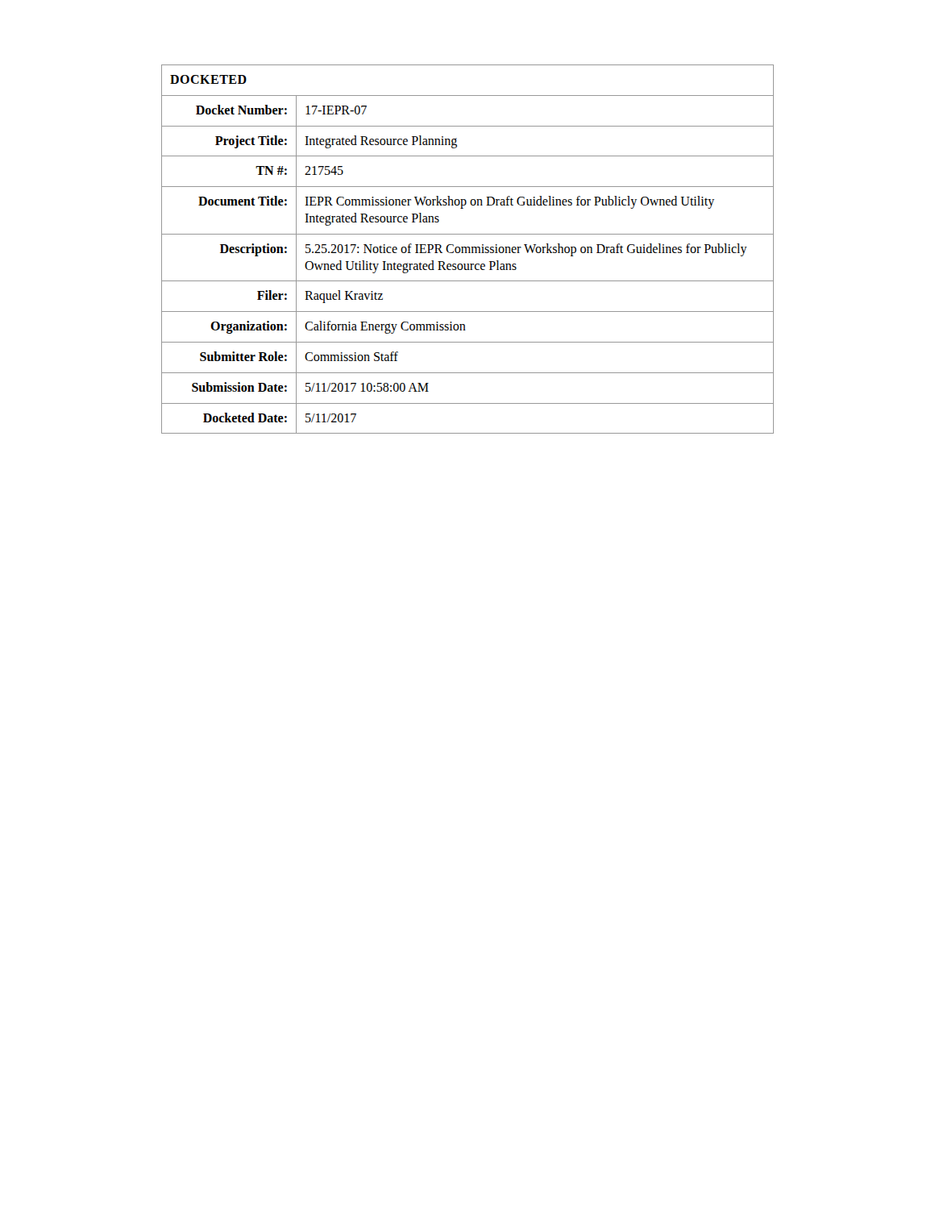| DOCKETED |
| Docket Number: | 17-IEPR-07 |
| Project Title: | Integrated Resource Planning |
| TN #: | 217545 |
| Document Title: | IEPR Commissioner Workshop on Draft Guidelines for Publicly Owned Utility Integrated Resource Plans |
| Description: | 5.25.2017: Notice of IEPR Commissioner Workshop on Draft Guidelines for Publicly Owned Utility Integrated Resource Plans |
| Filer: | Raquel Kravitz |
| Organization: | California Energy Commission |
| Submitter Role: | Commission Staff |
| Submission Date: | 5/11/2017 10:58:00 AM |
| Docketed Date: | 5/11/2017 |